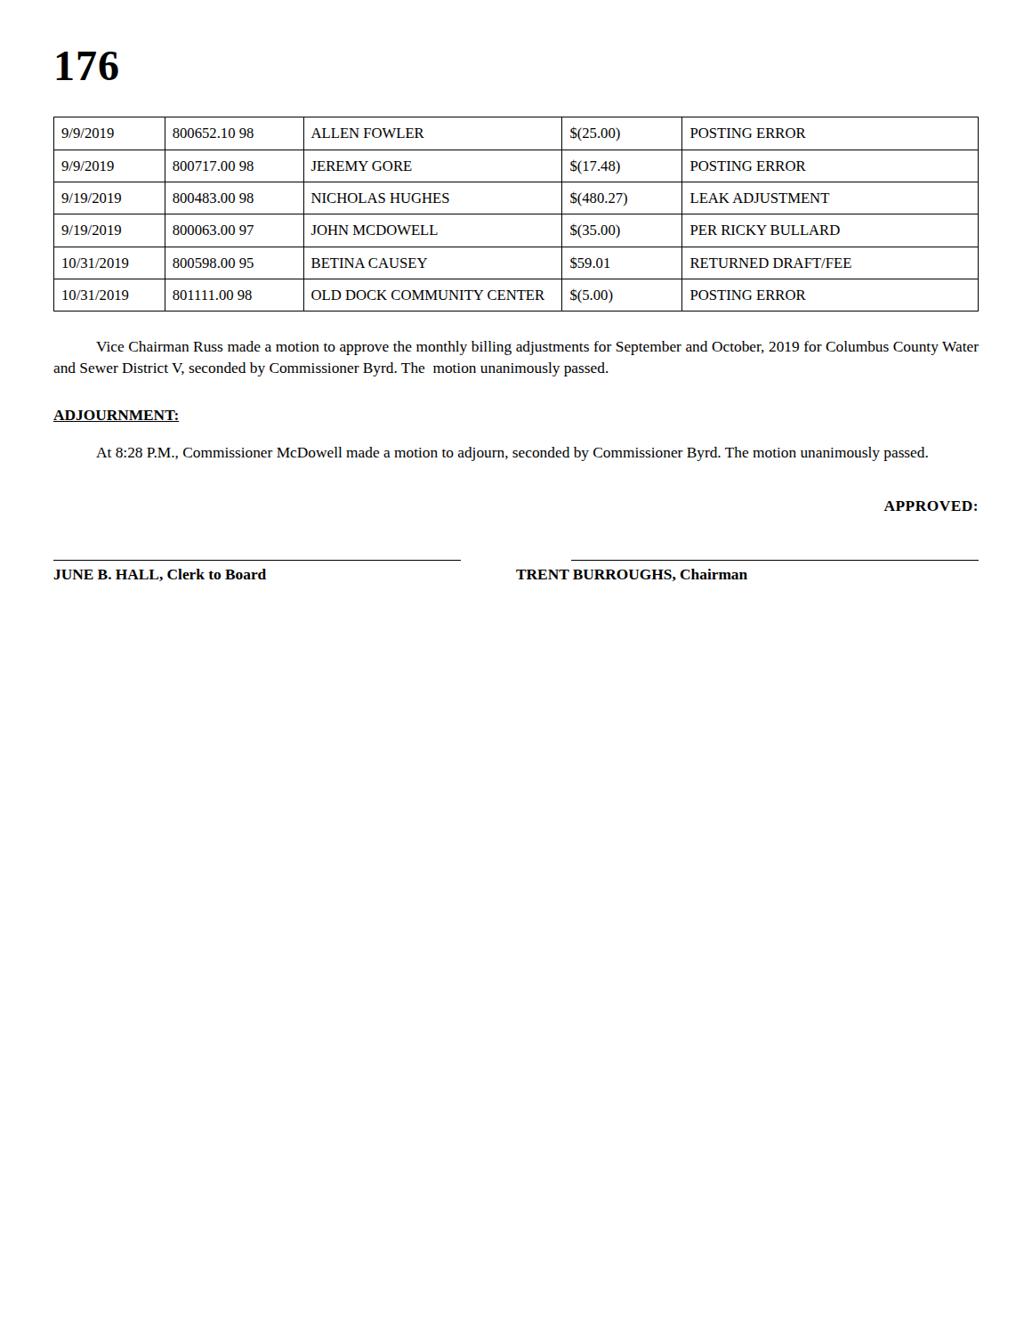176
| 9/9/2019 | 800652.10 98 | ALLEN FOWLER | $(25.00) | POSTING ERROR |
| 9/9/2019 | 800717.00 98 | JEREMY GORE | $(17.48) | POSTING ERROR |
| 9/19/2019 | 800483.00 98 | NICHOLAS HUGHES | $(480.27) | LEAK ADJUSTMENT |
| 9/19/2019 | 800063.00 97 | JOHN MCDOWELL | $(35.00) | PER RICKY BULLARD |
| 10/31/2019 | 800598.00 95 | BETINA CAUSEY | $59.01 | RETURNED DRAFT/FEE |
| 10/31/2019 | 801111.00 98 | OLD DOCK COMMUNITY CENTER | $(5.00) | POSTING ERROR |
Vice Chairman Russ made a motion to approve the monthly billing adjustments for September and October, 2019 for Columbus County Water and Sewer District V, seconded by Commissioner Byrd. The motion unanimously passed.
Adjournment:
At 8:28 P.M., Commissioner McDowell made a motion to adjourn, seconded by Commissioner Byrd. The motion unanimously passed.
APPROVED:
| JUNE B. HALL, Clerk to Board | TRENT BURROUGHS, Chairman |